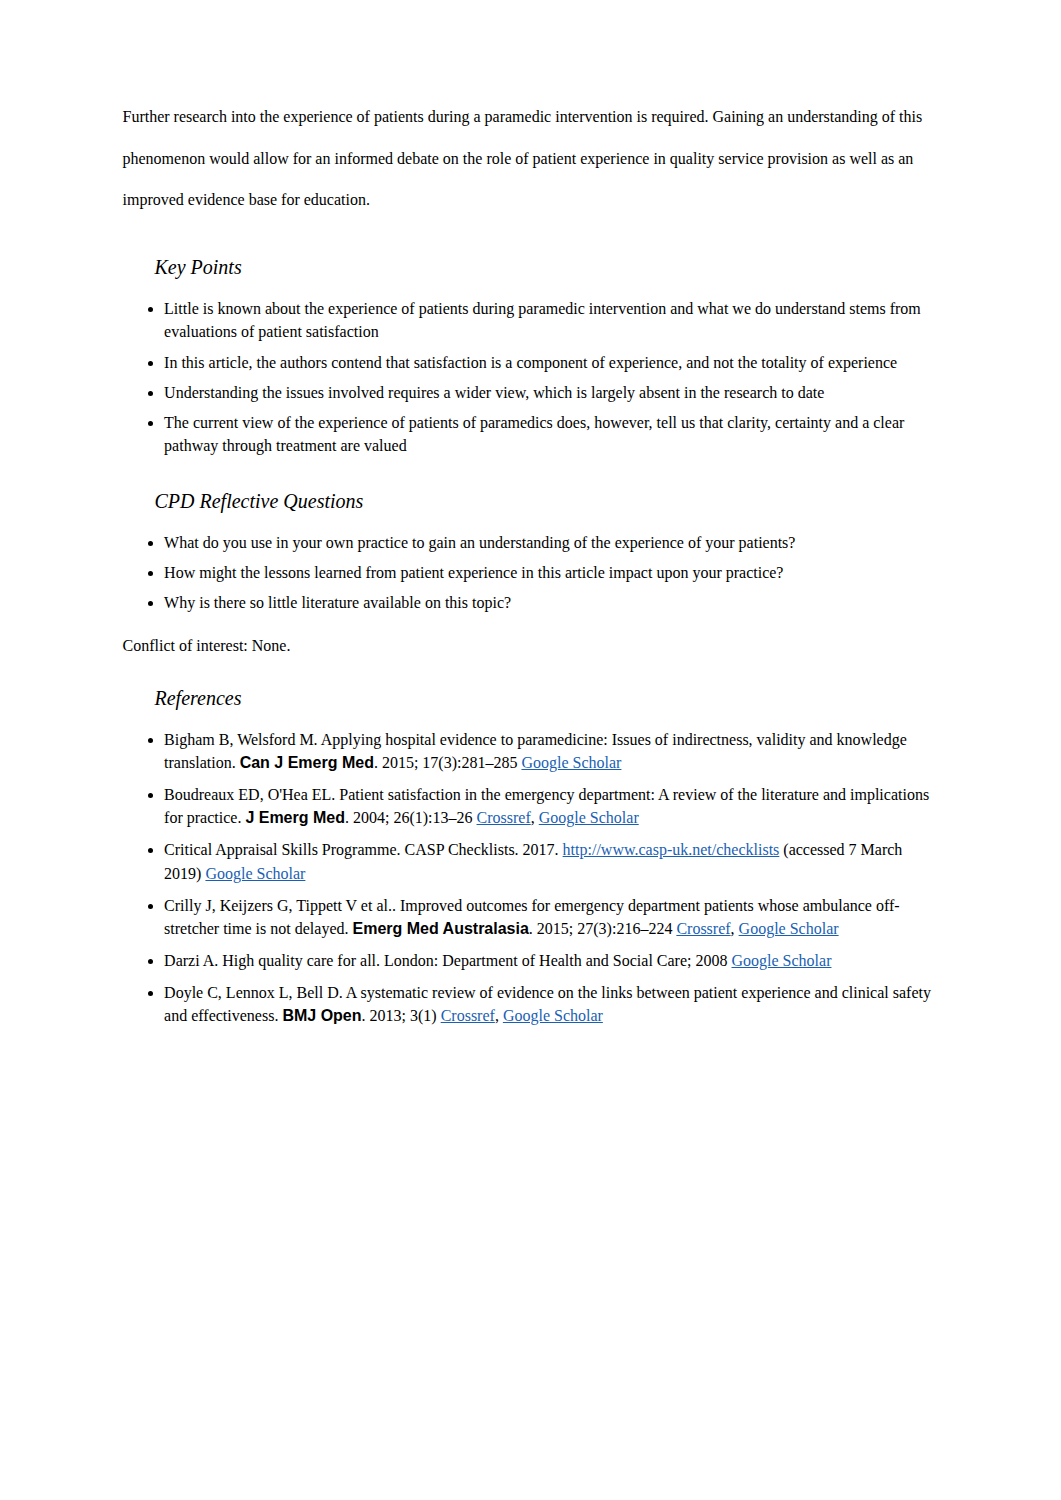Further research into the experience of patients during a paramedic intervention is required. Gaining an understanding of this phenomenon would allow for an informed debate on the role of patient experience in quality service provision as well as an improved evidence base for education.
Key Points
Little is known about the experience of patients during paramedic intervention and what we do understand stems from evaluations of patient satisfaction
In this article, the authors contend that satisfaction is a component of experience, and not the totality of experience
Understanding the issues involved requires a wider view, which is largely absent in the research to date
The current view of the experience of patients of paramedics does, however, tell us that clarity, certainty and a clear pathway through treatment are valued
CPD Reflective Questions
What do you use in your own practice to gain an understanding of the experience of your patients?
How might the lessons learned from patient experience in this article impact upon your practice?
Why is there so little literature available on this topic?
Conflict of interest: None.
References
Bigham B, Welsford M. Applying hospital evidence to paramedicine: Issues of indirectness, validity and knowledge translation. Can J Emerg Med. 2015; 17(3):281–285 Google Scholar
Boudreaux ED, O'Hea EL. Patient satisfaction in the emergency department: A review of the literature and implications for practice. J Emerg Med. 2004; 26(1):13–26 Crossref, Google Scholar
Critical Appraisal Skills Programme. CASP Checklists. 2017. http://www.casp-uk.net/checklists (accessed 7 March 2019) Google Scholar
Crilly J, Keijzers G, Tippett V et al.. Improved outcomes for emergency department patients whose ambulance off-stretcher time is not delayed. Emerg Med Australasia. 2015; 27(3):216–224 Crossref, Google Scholar
Darzi A. High quality care for all. London: Department of Health and Social Care; 2008 Google Scholar
Doyle C, Lennox L, Bell D. A systematic review of evidence on the links between patient experience and clinical safety and effectiveness. BMJ Open. 2013; 3(1) Crossref, Google Scholar